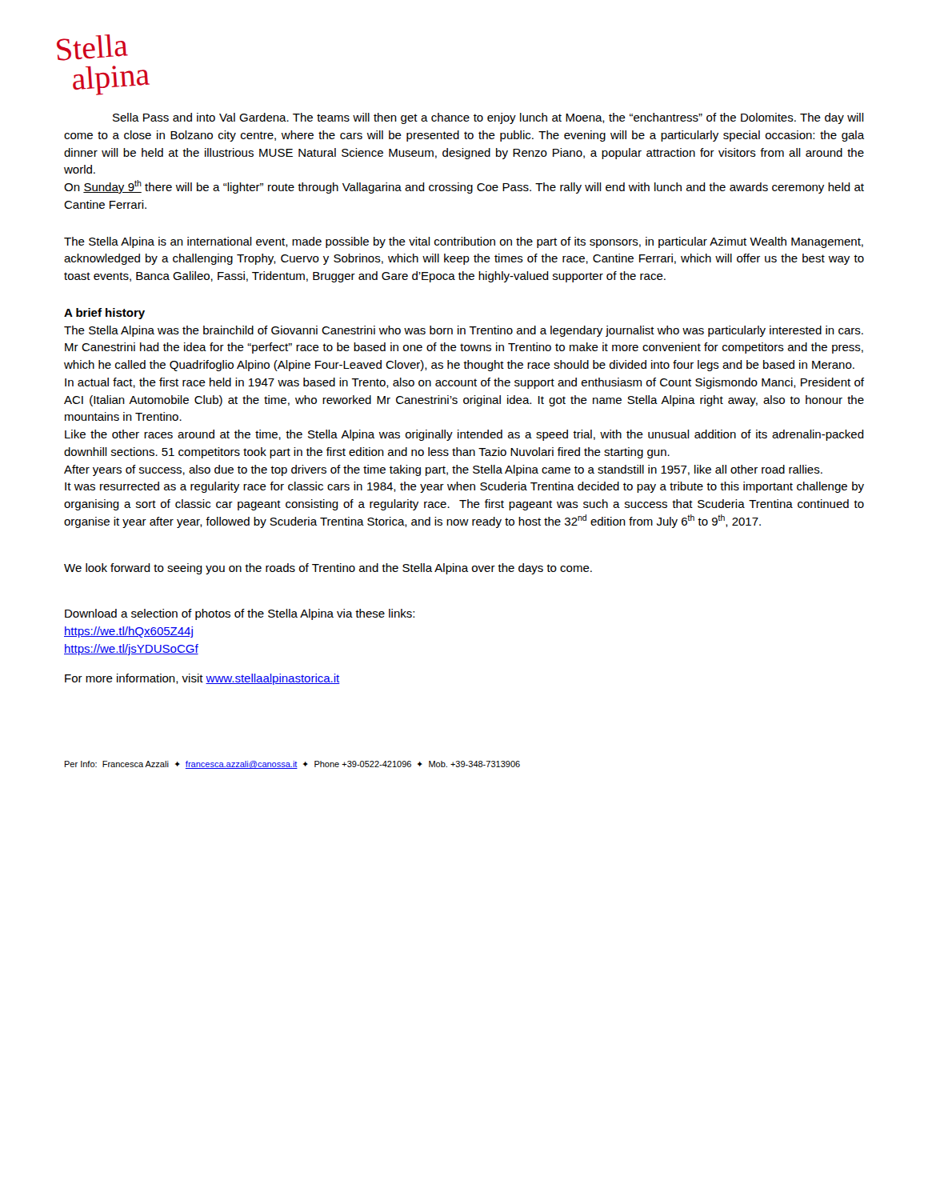Stella alpina
Sella Pass and into Val Gardena. The teams will then get a chance to enjoy lunch at Moena, the “enchantress” of the Dolomites. The day will come to a close in Bolzano city centre, where the cars will be presented to the public. The evening will be a particularly special occasion: the gala dinner will be held at the illustrious MUSE Natural Science Museum, designed by Renzo Piano, a popular attraction for visitors from all around the world.
On Sunday 9th there will be a “lighter” route through Vallagarina and crossing Coe Pass. The rally will end with lunch and the awards ceremony held at Cantine Ferrari.
The Stella Alpina is an international event, made possible by the vital contribution on the part of its sponsors, in particular Azimut Wealth Management, acknowledged by a challenging Trophy, Cuervo y Sobrinos, which will keep the times of the race, Cantine Ferrari, which will offer us the best way to toast events, Banca Galileo, Fassi, Tridentum, Brugger and Gare d’Epoca the highly-valued supporter of the race.
A brief history
The Stella Alpina was the brainchild of Giovanni Canestrini who was born in Trentino and a legendary journalist who was particularly interested in cars. Mr Canestrini had the idea for the “perfect” race to be based in one of the towns in Trentino to make it more convenient for competitors and the press, which he called the Quadrifoglio Alpino (Alpine Four-Leaved Clover), as he thought the race should be divided into four legs and be based in Merano.
In actual fact, the first race held in 1947 was based in Trento, also on account of the support and enthusiasm of Count Sigismondo Manci, President of ACI (Italian Automobile Club) at the time, who reworked Mr Canestrini’s original idea. It got the name Stella Alpina right away, also to honour the mountains in Trentino.
Like the other races around at the time, the Stella Alpina was originally intended as a speed trial, with the unusual addition of its adrenalin-packed downhill sections. 51 competitors took part in the first edition and no less than Tazio Nuvolari fired the starting gun.
After years of success, also due to the top drivers of the time taking part, the Stella Alpina came to a standstill in 1957, like all other road rallies.
It was resurrected as a regularity race for classic cars in 1984, the year when Scuderia Trentina decided to pay a tribute to this important challenge by organising a sort of classic car pageant consisting of a regularity race. The first pageant was such a success that Scuderia Trentina continued to organise it year after year, followed by Scuderia Trentina Storica, and is now ready to host the 32nd edition from July 6th to 9th, 2017.
We look forward to seeing you on the roads of Trentino and the Stella Alpina over the days to come.
Download a selection of photos of the Stella Alpina via these links:
https://we.tl/hQx605Z44j https://we.tl/jsYDUSoCGf
For more information, visit www.stellaalpinastorica.it
Per Info: Francesca Azzali✦francesca.azzali@canossa.it✦Phone +39-0522-421096✦Mob. +39-348-7313906